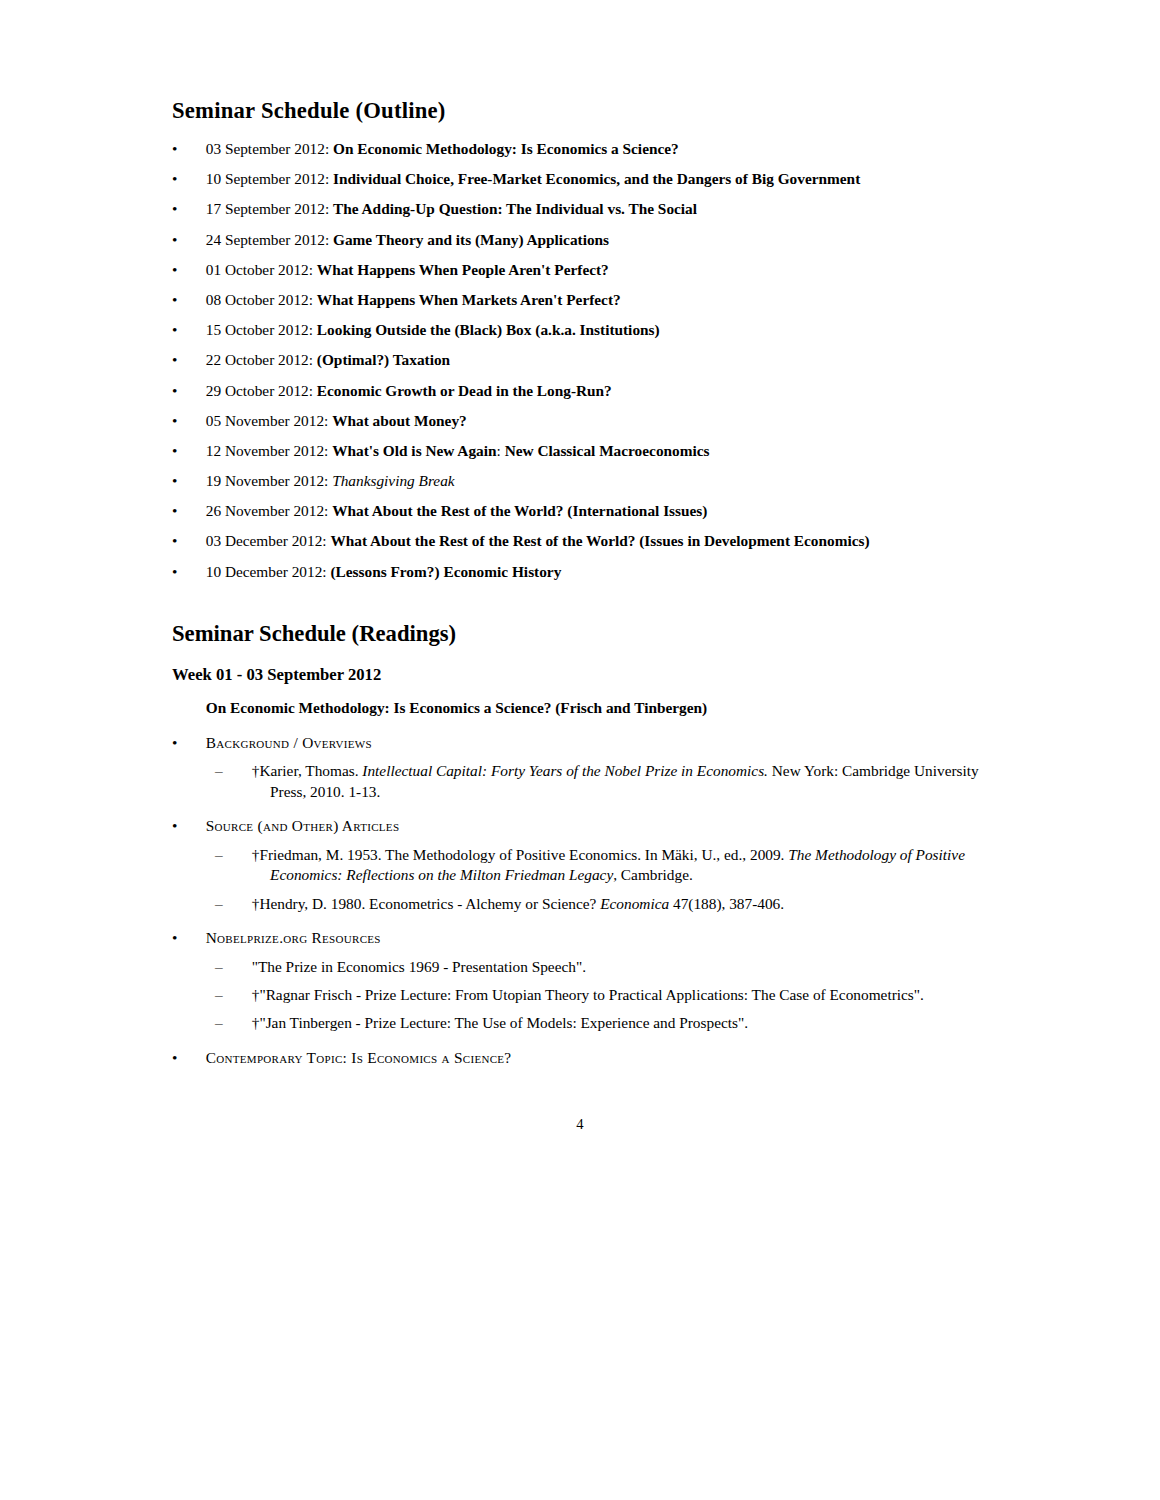Seminar Schedule (Outline)
03 September 2012: On Economic Methodology: Is Economics a Science?
10 September 2012: Individual Choice, Free-Market Economics, and the Dangers of Big Government
17 September 2012: The Adding-Up Question: The Individual vs. The Social
24 September 2012: Game Theory and its (Many) Applications
01 October 2012: What Happens When People Aren't Perfect?
08 October 2012: What Happens When Markets Aren't Perfect?
15 October 2012: Looking Outside the (Black) Box (a.k.a. Institutions)
22 October 2012: (Optimal?) Taxation
29 October 2012: Economic Growth or Dead in the Long-Run?
05 November 2012: What about Money?
12 November 2012: What's Old is New Again: New Classical Macroeconomics
19 November 2012: Thanksgiving Break
26 November 2012: What About the Rest of the World? (International Issues)
03 December 2012: What About the Rest of the Rest of the World? (Issues in Development Economics)
10 December 2012: (Lessons From?) Economic History
Seminar Schedule (Readings)
Week 01 - 03 September 2012
On Economic Methodology: Is Economics a Science? (Frisch and Tinbergen)
Background / Overviews
†Karier, Thomas. Intellectual Capital: Forty Years of the Nobel Prize in Economics. New York: Cambridge University Press, 2010. 1-13.
Source (and Other) Articles
†Friedman, M. 1953. The Methodology of Positive Economics. In Mäki, U., ed., 2009. The Methodology of Positive Economics: Reflections on the Milton Friedman Legacy, Cambridge.
†Hendry, D. 1980. Econometrics - Alchemy or Science? Economica 47(188), 387-406.
Nobelprize.org Resources
"The Prize in Economics 1969 - Presentation Speech".
†"Ragnar Frisch - Prize Lecture: From Utopian Theory to Practical Applications: The Case of Econometrics".
†"Jan Tinbergen - Prize Lecture: The Use of Models: Experience and Prospects".
Contemporary Topic: Is Economics a Science?
4